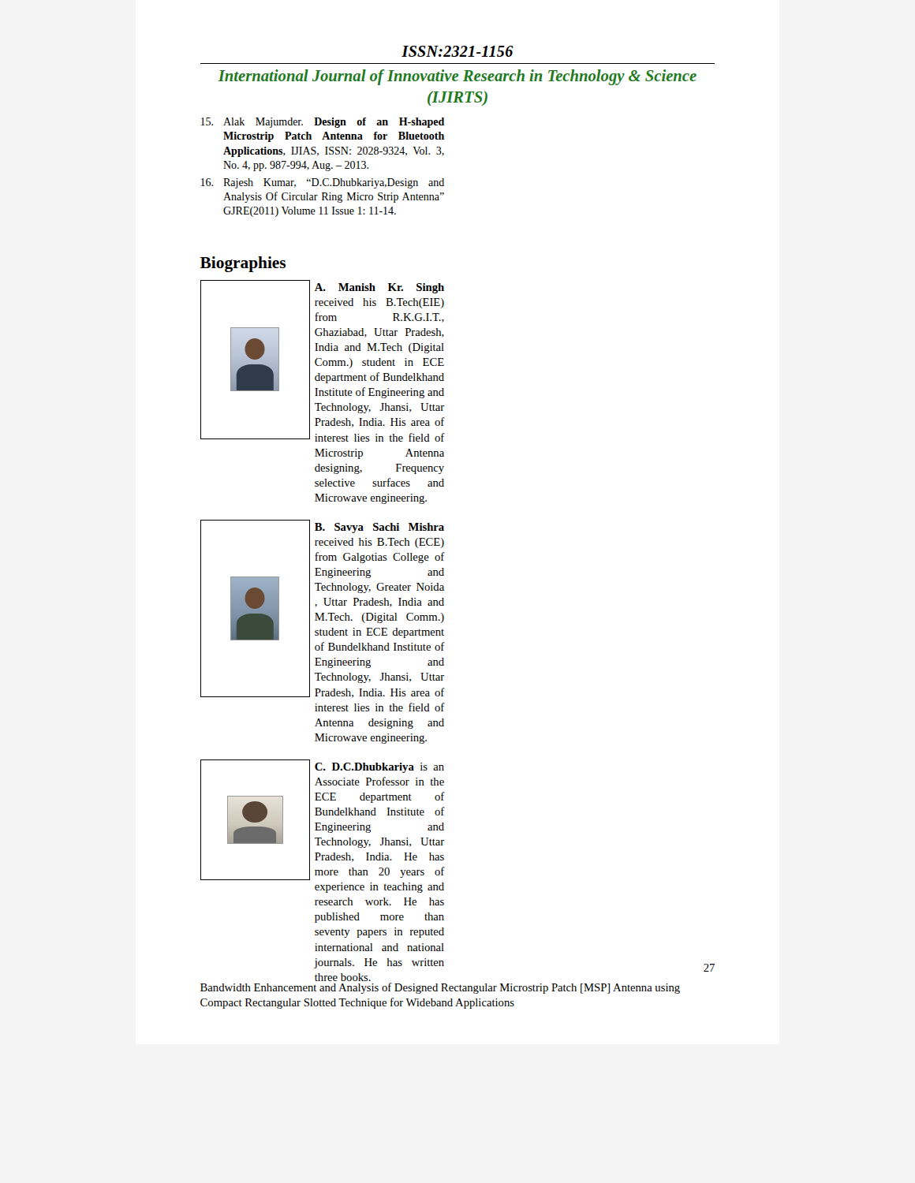ISSN:2321-1156
International Journal of Innovative Research in Technology & Science (IJIRTS)
15. Alak Majumder. Design of an H-shaped Microstrip Patch Antenna for Bluetooth Applications, IJIAS, ISSN: 2028-9324, Vol. 3, No. 4, pp. 987-994, Aug. – 2013.
16. Rajesh Kumar, “D.C.Dhubkariya,Design and Analysis Of Circular Ring Micro Strip Antenna” GJRE(2011) Volume 11 Issue 1: 11-14.
Biographies
A. Manish Kr. Singh received his B.Tech(EIE) from R.K.G.I.T., Ghaziabad, Uttar Pradesh, India and M.Tech (Digital Comm.) student in ECE department of Bundelkhand Institute of Engineering and Technology, Jhansi, Uttar Pradesh, India. His area of interest lies in the field of Microstrip Antenna designing, Frequency selective surfaces and Microwave engineering.
B. Savya Sachi Mishra received his B.Tech (ECE) from Galgotias College of Engineering and Technology, Greater Noida , Uttar Pradesh, India and M.Tech. (Digital Comm.) student in ECE department of Bundelkhand Institute of Engineering and Technology, Jhansi, Uttar Pradesh, India. His area of interest lies in the field of Antenna designing and Microwave engineering.
C. D.C.Dhubkariya is an Associate Professor in the ECE department of Bundelkhand Institute of Engineering and Technology, Jhansi, Uttar Pradesh, India. He has more than 20 years of experience in teaching and research work. He has published more than seventy papers in reputed international and national journals. He has written three books.
27
Bandwidth Enhancement and Analysis of Designed Rectangular Microstrip Patch [MSP] Antenna using Compact Rectangular Slotted Technique for Wideband Applications